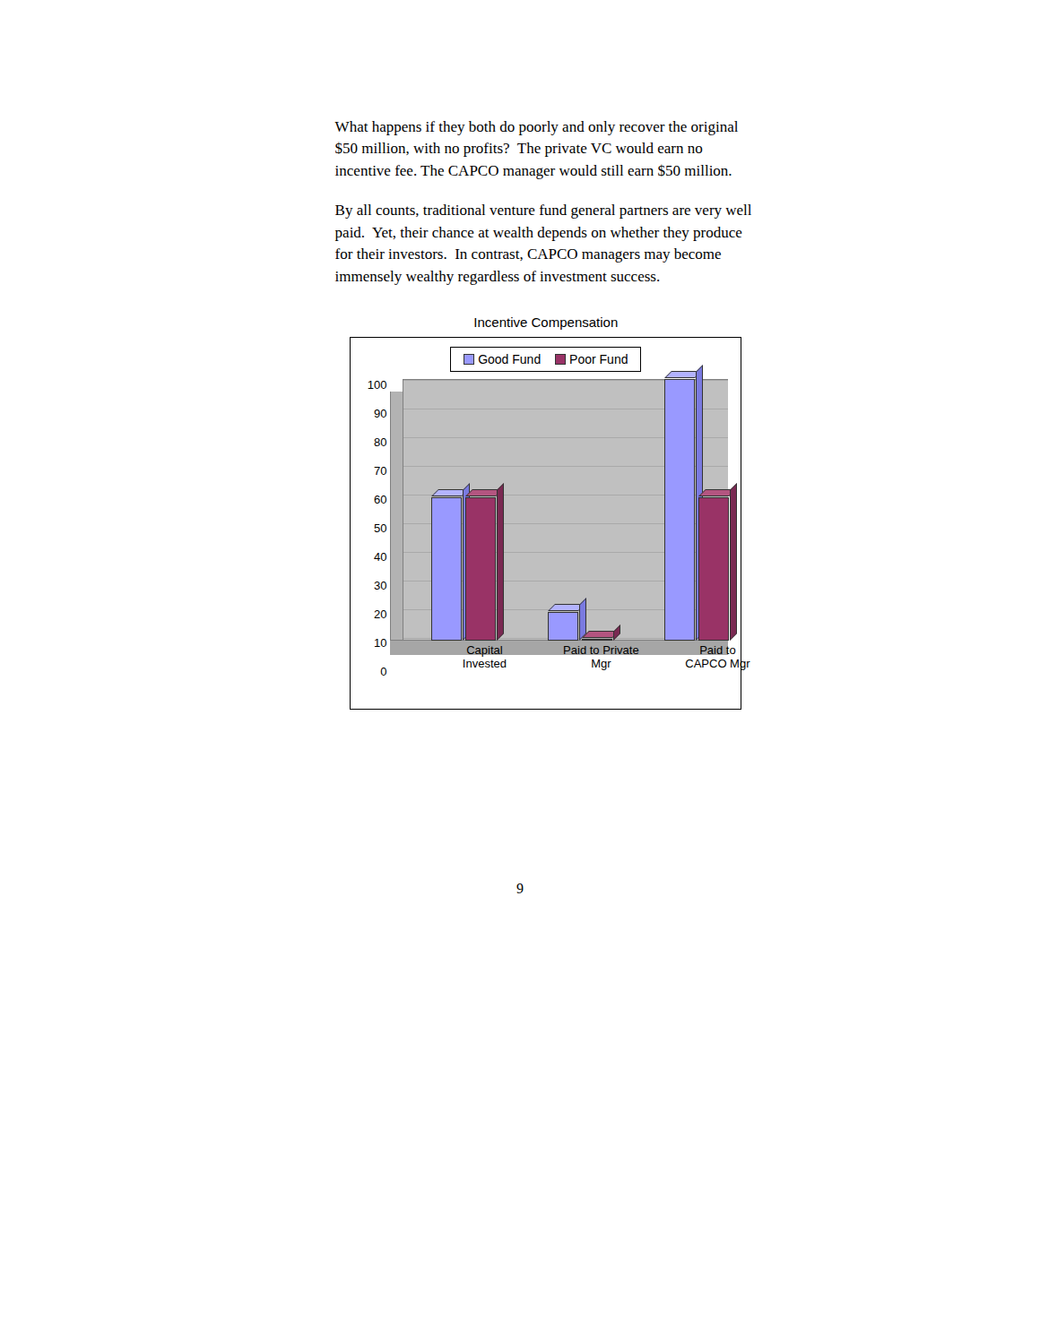What happens if they both do poorly and only recover the original $50 million, with no profits? The private VC would earn no incentive fee. The CAPCO manager would still earn $50 million.
By all counts, traditional venture fund general partners are very well paid. Yet, their chance at wealth depends on whether they produce for their investors. In contrast, CAPCO managers may become immensely wealthy regardless of investment success.
Incentive Compensation
Good Fund Poor Fund
100
90
80
70
60
50
40
30
20
10
0
Capital
Invested
Paid to Private
Mgr
Paid to
CAPCO Mgr
9